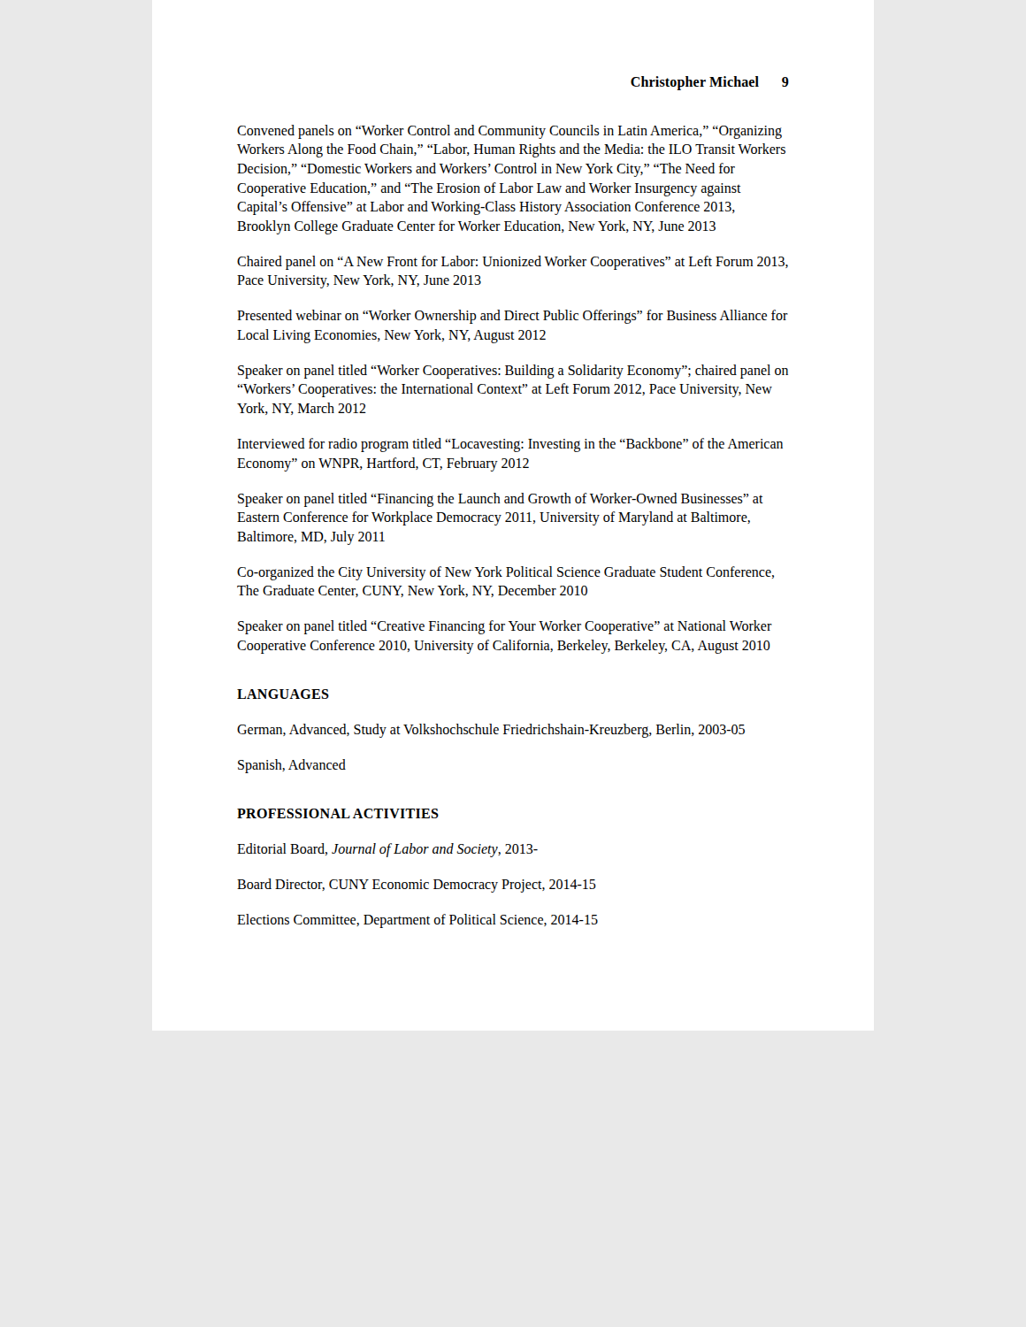Christopher Michael 9
Convened panels on “Worker Control and Community Councils in Latin America,” “Organizing Workers Along the Food Chain,” “Labor, Human Rights and the Media: the ILO Transit Workers Decision,” “Domestic Workers and Workers’ Control in New York City,” “The Need for Cooperative Education,” and “The Erosion of Labor Law and Worker Insurgency against Capital’s Offensive” at Labor and Working-Class History Association Conference 2013, Brooklyn College Graduate Center for Worker Education, New York, NY, June 2013
Chaired panel on “A New Front for Labor: Unionized Worker Cooperatives” at Left Forum 2013, Pace University, New York, NY, June 2013
Presented webinar on “Worker Ownership and Direct Public Offerings” for Business Alliance for Local Living Economies, New York, NY, August 2012
Speaker on panel titled “Worker Cooperatives: Building a Solidarity Economy”; chaired panel on “Workers’ Cooperatives: the International Context” at Left Forum 2012, Pace University, New York, NY, March 2012
Interviewed for radio program titled “Locavesting: Investing in the “Backbone” of the American Economy” on WNPR, Hartford, CT, February 2012
Speaker on panel titled “Financing the Launch and Growth of Worker-Owned Businesses” at Eastern Conference for Workplace Democracy 2011, University of Maryland at Baltimore, Baltimore, MD, July 2011
Co-organized the City University of New York Political Science Graduate Student Conference, The Graduate Center, CUNY, New York, NY, December 2010
Speaker on panel titled “Creative Financing for Your Worker Cooperative” at National Worker Cooperative Conference 2010, University of California, Berkeley, Berkeley, CA, August 2010
LANGUAGES
German, Advanced, Study at Volkshochschule Friedrichshain-Kreuzberg, Berlin, 2003-05
Spanish, Advanced
PROFESSIONAL ACTIVITIES
Editorial Board, Journal of Labor and Society, 2013-
Board Director, CUNY Economic Democracy Project, 2014-15
Elections Committee, Department of Political Science, 2014-15